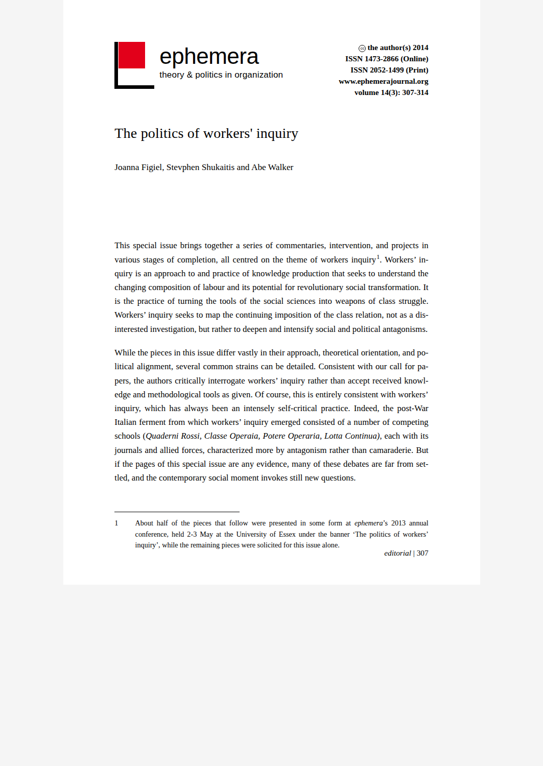ephemera
theory & politics in organization
ccthe author(s) 2014
ISSN 1473-2866 (Online)
ISSN 2052-1499 (Print)
www.ephemerajournal.org
volume 14(3): 307-314
The politics of workers' inquiry
Joanna Figiel, Stevphen Shukaitis and Abe Walker
This special issue brings together a series of commentaries, intervention, and projects in various stages of completion, all centred on the theme of workers inquiry1. Workers’ inquiry is an approach to and practice of knowledge production that seeks to understand the changing composition of labour and its potential for revolutionary social transformation. It is the practice of turning the tools of the social sciences into weapons of class struggle. Workers’ inquiry seeks to map the continuing imposition of the class relation, not as a disinterested investigation, but rather to deepen and intensify social and political antagonisms.
While the pieces in this issue differ vastly in their approach, theoretical orientation, and political alignment, several common strains can be detailed. Consistent with our call for papers, the authors critically interrogate workers’ inquiry rather than accept received knowledge and methodological tools as given. Of course, this is entirely consistent with workers’ inquiry, which has always been an intensely self-critical practice. Indeed, the post-War Italian ferment from which workers’ inquiry emerged consisted of a number of competing schools (Quaderni Rossi, Classe Operaia, Potere Operaria, Lotta Continua), each with its journals and allied forces, characterized more by antagonism rather than camaraderie. But if the pages of this special issue are any evidence, many of these debates are far from settled, and the contemporary social moment invokes still new questions.
1
About half of the pieces that follow were presented in some form at ephemera’s 2013 annual conference, held 2-3 May at the University of Essex under the banner ‘The politics of workers’ inquiry’, while the remaining pieces were solicited for this issue alone.
editorial | 307